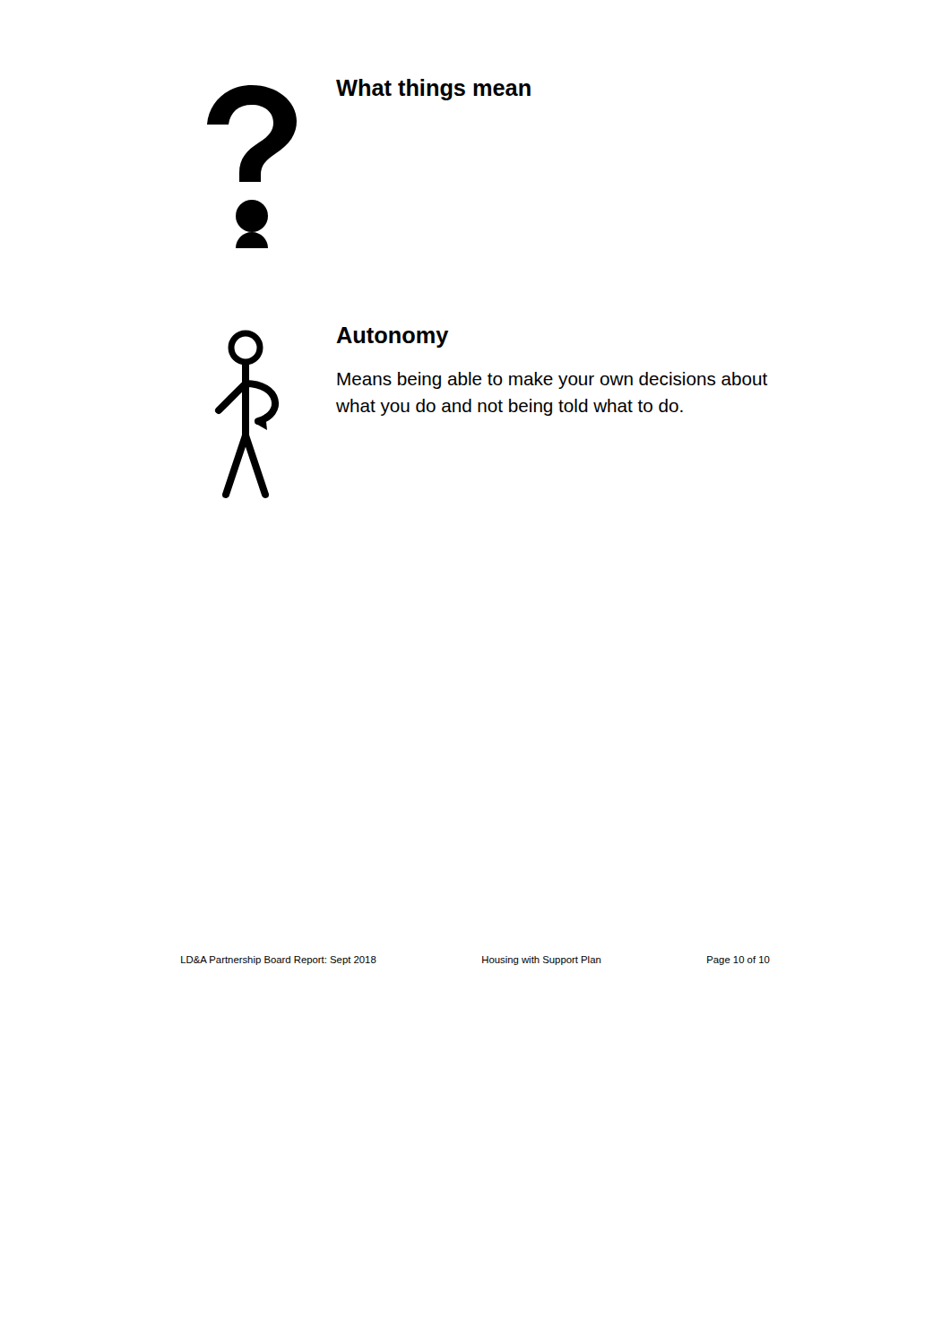What things mean
Autonomy
Means being able to make your own decisions about what you do and not being told what to do.
LD&A Partnership Board Report: Sept 2018 Housing with Support Plan Page 10 of 10